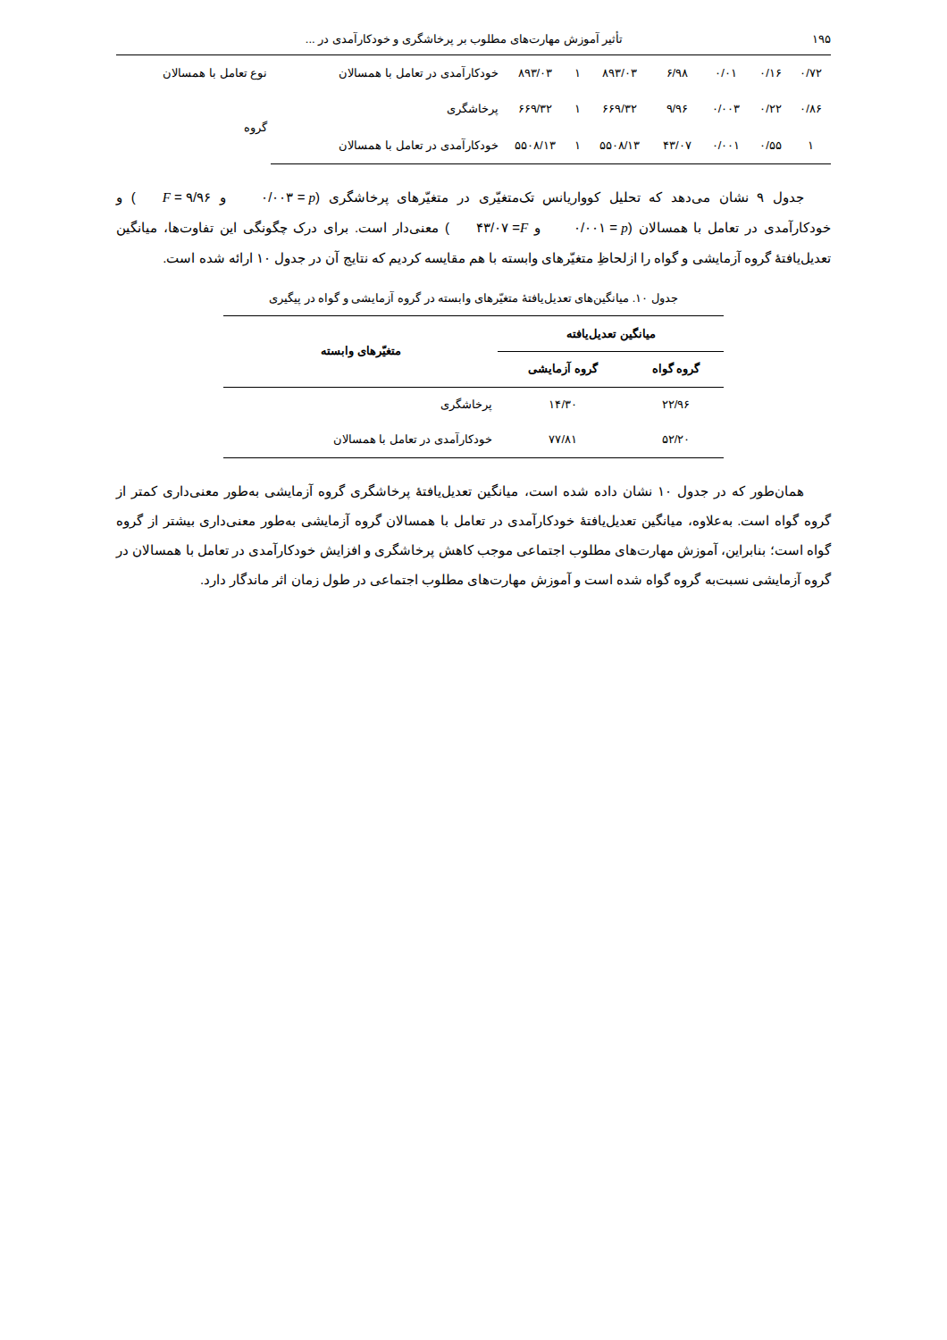۱۹۵ تأثیر آموزش مهارت‌های مطلوب بر پرخاشگری و خودکارآمدی در ...
| ۰/۷۲ | ۰/۱۶ | ۰/۰۱ | ۶/۹۸ | ۸۹۳/۰۳ | ۱ | ۸۹۳/۰۳ | خودکارآمدی در تعامل با همسالان | نوع تعامل با همسالان |
| ۰/۸۶ | ۰/۲۲ | ۰/۰۰۳ | ۹/۹۶ | ۶۶۹/۳۲ | ۱ | ۶۶۹/۳۲ | پرخاشگری | گروه |
| ۱ | ۰/۵۵ | ۰/۰۰۱ | ۴۳/۰۷ | ۵۵۰۸/۱۳ | ۱ | ۵۵۰۸/۱۳ | خودکارآمدی در تعامل با همسالان |
جدول ۹ نشان می‌دهد که تحلیل کوواریانس تک‌متغیّری در متغیّرهای پرخاشگری (۰/۰۰۳ = p و F = ۹/۹۶) و خودکارآمدی در تعامل با همسالان (۰/۰۰۱ = p و ۴۳/۰۷ =F) معنی‌دار است. برای درک چگونگی این تفاوت‌ها، میانگین تعدیل‌یافتۀ گروه آزمایشی و گواه را ازلحاظِ متغیّرهای وابسته با هم مقایسه کردیم که نتایج آن در جدول ۱۰ ارائه شده است.
جدول ۱۰. میانگین‌های تعدیل‌یافتۀ متغیّرهای وابسته در گروه آزمایشی و گواه در پیگیری
| میانگین تعدیل‌یافته | متغیّرهای وابسته |
| --- | --- |
| گروه گواه | گروه آزمایشی |
| ۲۲/۹۶ | ۱۴/۳۰ | پرخاشگری |
| ۵۲/۲۰ | ۷۷/۸۱ | خودکارآمدی در تعامل با همسالان |
همان‌طور که در جدول ۱۰ نشان داده شده است، میانگین تعدیل‌یافتۀ پرخاشگری گروه آزمایشی به‌طور معنی‌داری کمتر از گروه گواه است. به‌علاوه، میانگین تعدیل‌یافتۀ خودکارآمدی در تعامل با همسالان گروه آزمایشی به‌طور معنی‌داری بیشتر از گروه گواه است؛ بنابراین، آموزش مهارت‌های مطلوب اجتماعی موجب کاهش پرخاشگری و افزایش خودکارآمدی در تعامل با همسالان در گروه آزمایشی نسبت‌به گروه گواه شده است و آموزش مهارت‌های مطلوب اجتماعی در طول زمان اثر ماندگار دارد.